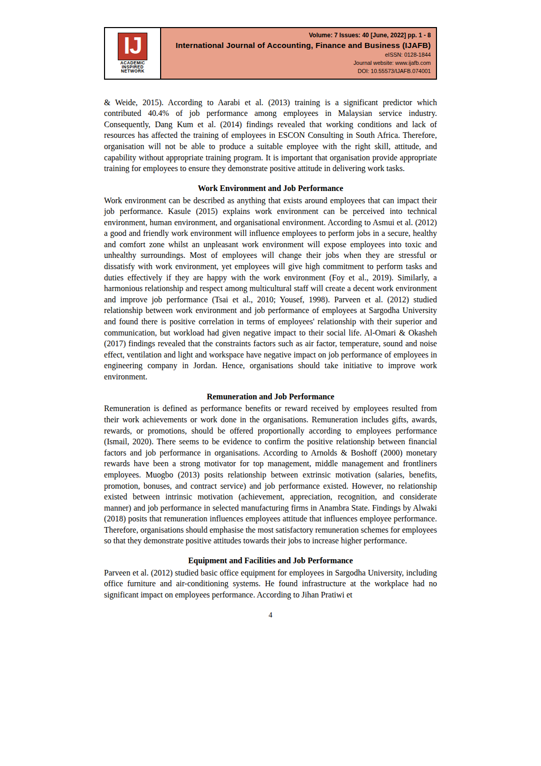IJ
ACADEMIC
INSPIRED
NETWORK
Volume: 7 Issues: 40 [June, 2022] pp. 1 - 8
International Journal of Accounting, Finance and Business (IJAFB)
eISSN: 0128-1844
Journal website: www.ijafb.com
DOI: 10.55573/IJAFB.074001
& Weide, 2015). According to Aarabi et al. (2013) training is a significant predictor which contributed 40.4% of job performance among employees in Malaysian service industry. Consequently, Dang Kum et al. (2014) findings revealed that working conditions and lack of resources has affected the training of employees in ESCON Consulting in South Africa. Therefore, organisation will not be able to produce a suitable employee with the right skill, attitude, and capability without appropriate training program. It is important that organisation provide appropriate training for employees to ensure they demonstrate positive attitude in delivering work tasks.
Work Environment and Job Performance
Work environment can be described as anything that exists around employees that can impact their job performance. Kasule (2015) explains work environment can be perceived into technical environment, human environment, and organisational environment. According to Asmui et al. (2012) a good and friendly work environment will influence employees to perform jobs in a secure, healthy and comfort zone whilst an unpleasant work environment will expose employees into toxic and unhealthy surroundings. Most of employees will change their jobs when they are stressful or dissatisfy with work environment, yet employees will give high commitment to perform tasks and duties effectively if they are happy with the work environment (Foy et al., 2019). Similarly, a harmonious relationship and respect among multicultural staff will create a decent work environment and improve job performance (Tsai et al., 2010; Yousef, 1998). Parveen et al. (2012) studied relationship between work environment and job performance of employees at Sargodha University and found there is positive correlation in terms of employees' relationship with their superior and communication, but workload had given negative impact to their social life. Al-Omari & Okasheh (2017) findings revealed that the constraints factors such as air factor, temperature, sound and noise effect, ventilation and light and workspace have negative impact on job performance of employees in engineering company in Jordan. Hence, organisations should take initiative to improve work environment.
Remuneration and Job Performance
Remuneration is defined as performance benefits or reward received by employees resulted from their work achievements or work done in the organisations. Remuneration includes gifts, awards, rewards, or promotions, should be offered proportionally according to employees performance (Ismail, 2020). There seems to be evidence to confirm the positive relationship between financial factors and job performance in organisations. According to Arnolds & Boshoff (2000) monetary rewards have been a strong motivator for top management, middle management and frontliners employees. Muogbo (2013) posits relationship between extrinsic motivation (salaries, benefits, promotion, bonuses, and contract service) and job performance existed. However, no relationship existed between intrinsic motivation (achievement, appreciation, recognition, and considerate manner) and job performance in selected manufacturing firms in Anambra State. Findings by Alwaki (2018) posits that remuneration influences employees attitude that influences employee performance. Therefore, organisations should emphasise the most satisfactory remuneration schemes for employees so that they demonstrate positive attitudes towards their jobs to increase higher performance.
Equipment and Facilities and Job Performance
Parveen et al. (2012) studied basic office equipment for employees in Sargodha University, including office furniture and air-conditioning systems. He found infrastructure at the workplace had no significant impact on employees performance. According to Jihan Pratiwi et
4